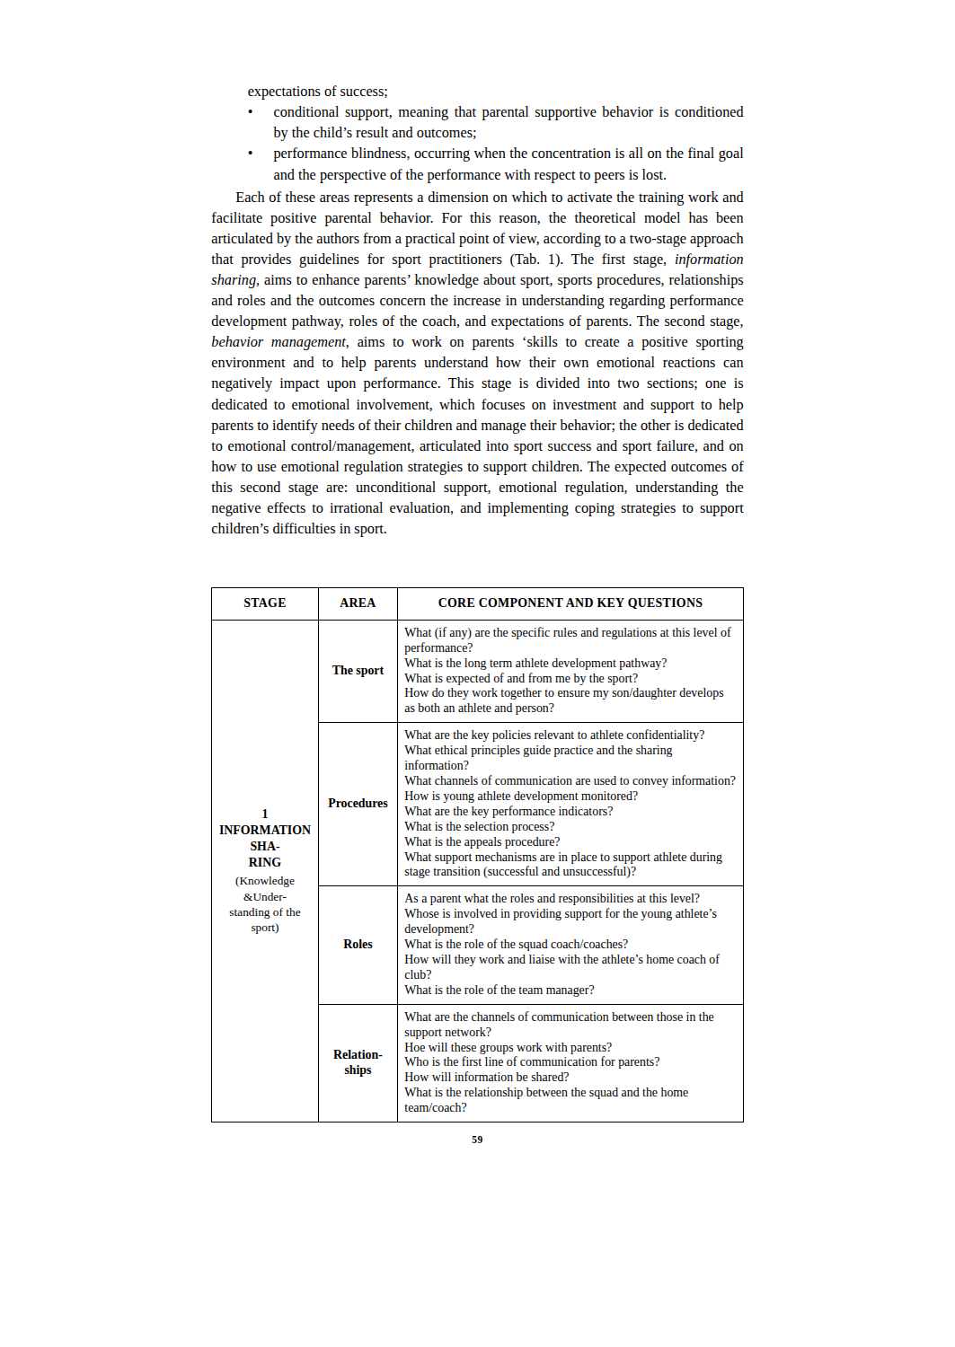expectations of success;
conditional support, meaning that parental supportive behavior is conditioned by the child’s result and outcomes;
performance blindness, occurring when the concentration is all on the final goal and the perspective of the performance with respect to peers is lost.
Each of these areas represents a dimension on which to activate the training work and facilitate positive parental behavior. For this reason, the theoretical model has been articulated by the authors from a practical point of view, according to a two-stage approach that provides guidelines for sport practitioners (Tab. 1). The first stage, information sharing, aims to enhance parents’ knowledge about sport, sports procedures, relationships and roles and the outcomes concern the increase in understanding regarding performance development pathway, roles of the coach, and expectations of parents. The second stage, behavior management, aims to work on parents ‘skills to create a positive sporting environment and to help parents understand how their own emotional reactions can negatively impact upon performance. This stage is divided into two sections; one is dedicated to emotional involvement, which focuses on investment and support to help parents to identify needs of their children and manage their behavior; the other is dedicated to emotional control/management, articulated into sport success and sport failure, and on how to use emotional regulation strategies to support children. The expected outcomes of this second stage are: unconditional support, emotional regulation, understanding the negative effects to irrational evaluation, and implementing coping strategies to support children’s difficulties in sport.
| STAGE | AREA | CORE COMPONENT AND KEY QUESTIONS |
| --- | --- | --- |
| 1 INFORMATION SHA- RING (Knowledge &Under- standing of the sport) | The sport | What (if any) are the specific rules and regulations at this level of performance? What is the long term athlete development pathway? What is expected of and from me by the sport? How do they work together to ensure my son/daughter develops as both an athlete and person? |
| Procedures | What are the key policies relevant to athlete confidentiality? What ethical principles guide practice and the sharing information? What channels of communication are used to convey information? How is young athlete development monitored? What are the key performance indicators? What is the selection process? What is the appeals procedure? What support mechanisms are in place to support athlete during stage transition (successful and unsuccessful)? |
| Roles | As a parent what the roles and responsibilities at this level? Whose is involved in providing support for the young athlete’s development? What is the role of the squad coach/coaches? How will they work and liaise with the athlete’s home coach of club? What is the role of the team manager? |
| Relation- ships | What are the channels of communication between those in the support network? Hoe will these groups work with parents? Who is the first line of communication for parents? How will information be shared? What is the relationship between the squad and the home team/coach? |
59